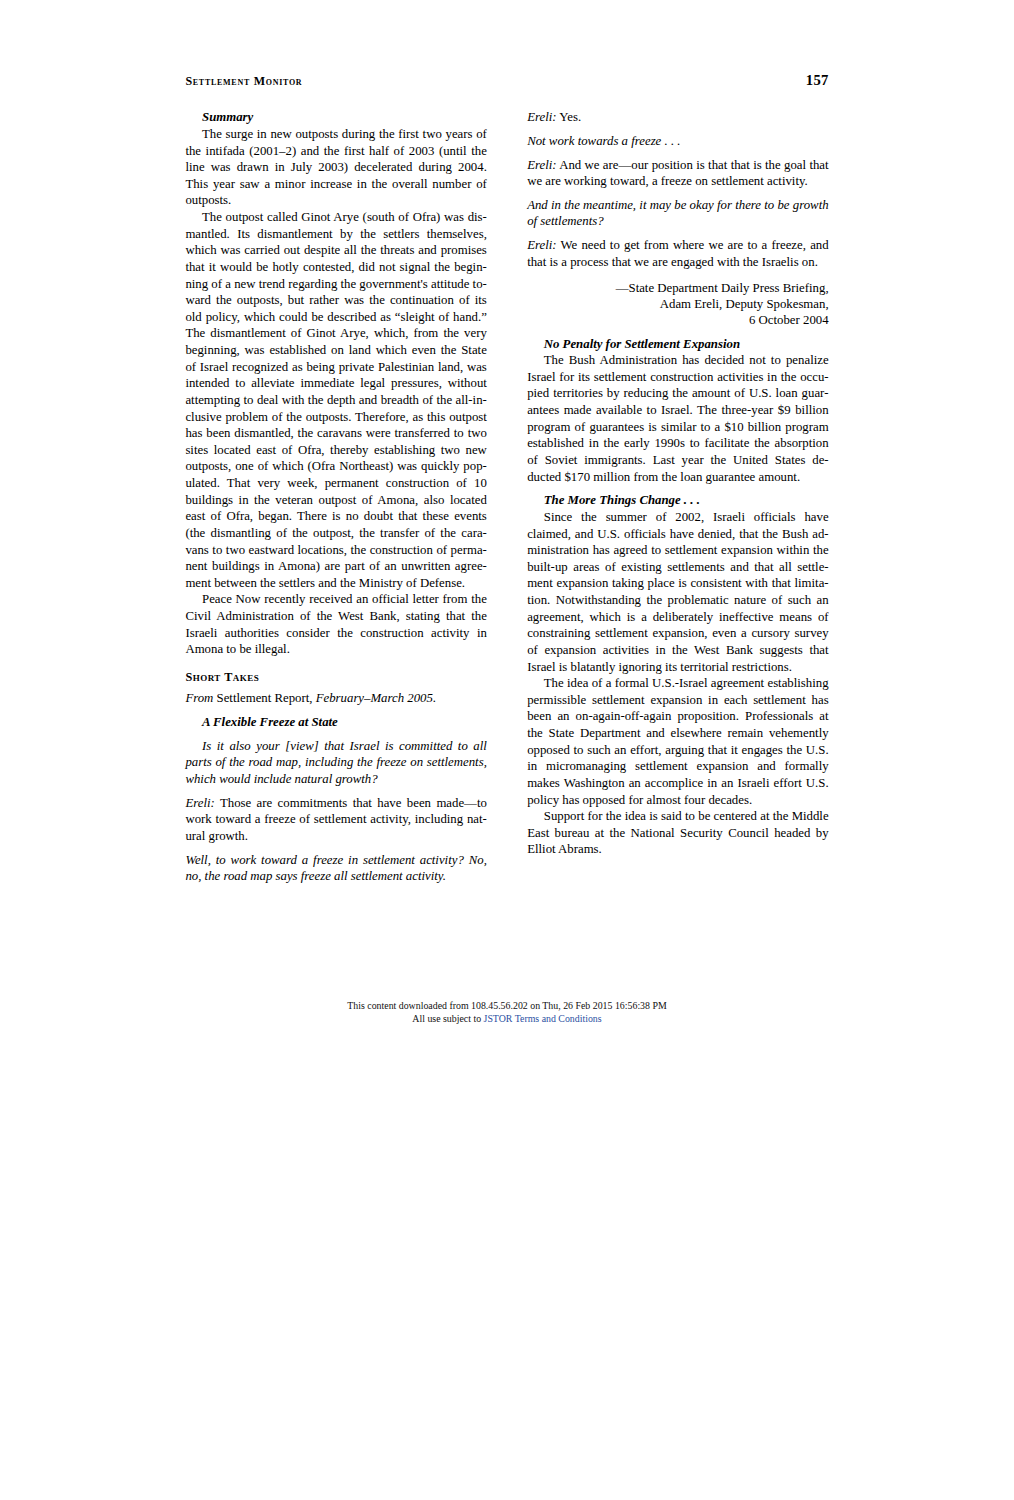Settlement Monitor 157
Summary
The surge in new outposts during the first two years of the intifada (2001–2) and the first half of 2003 (until the line was drawn in July 2003) decelerated during 2004. This year saw a minor increase in the overall number of outposts.
The outpost called Ginot Arye (south of Ofra) was dismantled. Its dismantlement by the settlers themselves, which was carried out despite all the threats and promises that it would be hotly contested, did not signal the beginning of a new trend regarding the government's attitude toward the outposts, but rather was the continuation of its old policy, which could be described as “sleight of hand.” The dismantlement of Ginot Arye, which, from the very beginning, was established on land which even the State of Israel recognized as being private Palestinian land, was intended to alleviate immediate legal pressures, without attempting to deal with the depth and breadth of the all-inclusive problem of the outposts. Therefore, as this outpost has been dismantled, the caravans were transferred to two sites located east of Ofra, thereby establishing two new outposts, one of which (Ofra Northeast) was quickly populated. That very week, permanent construction of 10 buildings in the veteran outpost of Amona, also located east of Ofra, began. There is no doubt that these events (the dismantling of the outpost, the transfer of the caravans to two eastward locations, the construction of permanent buildings in Amona) are part of an unwritten agreement between the settlers and the Ministry of Defense.
Peace Now recently received an official letter from the Civil Administration of the West Bank, stating that the Israeli authorities consider the construction activity in Amona to be illegal.
Short Takes
From Settlement Report, February–March 2005.
A Flexible Freeze at State
Is it also your [view] that Israel is committed to all parts of the road map, including the freeze on settlements, which would include natural growth?
Ereli: Those are commitments that have been made—to work toward a freeze of settlement activity, including natural growth.
Well, to work toward a freeze in settlement activity? No, no, the road map says freeze all settlement activity.
Ereli: Yes.
Not work towards a freeze . . .
Ereli: And we are—our position is that that is the goal that we are working toward, a freeze on settlement activity.
And in the meantime, it may be okay for there to be growth of settlements?
Ereli: We need to get from where we are to a freeze, and that is a process that we are engaged with the Israelis on.
—State Department Daily Press Briefing,
Adam Ereli, Deputy Spokesman,
6 October 2004
No Penalty for Settlement Expansion
The Bush Administration has decided not to penalize Israel for its settlement construction activities in the occupied territories by reducing the amount of U.S. loan guarantees made available to Israel. The three-year $9 billion program of guarantees is similar to a $10 billion program established in the early 1990s to facilitate the absorption of Soviet immigrants. Last year the United States deducted $170 million from the loan guarantee amount.
The More Things Change . . .
Since the summer of 2002, Israeli officials have claimed, and U.S. officials have denied, that the Bush administration has agreed to settlement expansion within the built-up areas of existing settlements and that all settlement expansion taking place is consistent with that limitation. Notwithstanding the problematic nature of such an agreement, which is a deliberately ineffective means of constraining settlement expansion, even a cursory survey of expansion activities in the West Bank suggests that Israel is blatantly ignoring its territorial restrictions.
The idea of a formal U.S.-Israel agreement establishing permissible settlement expansion in each settlement has been an on-again-off-again proposition. Professionals at the State Department and elsewhere remain vehemently opposed to such an effort, arguing that it engages the U.S. in micromanaging settlement expansion and formally makes Washington an accomplice in an Israeli effort U.S. policy has opposed for almost four decades.
Support for the idea is said to be centered at the Middle East bureau at the National Security Council headed by Elliot Abrams.
This content downloaded from 108.45.56.202 on Thu, 26 Feb 2015 16:56:38 PM
All use subject to JSTOR Terms and Conditions